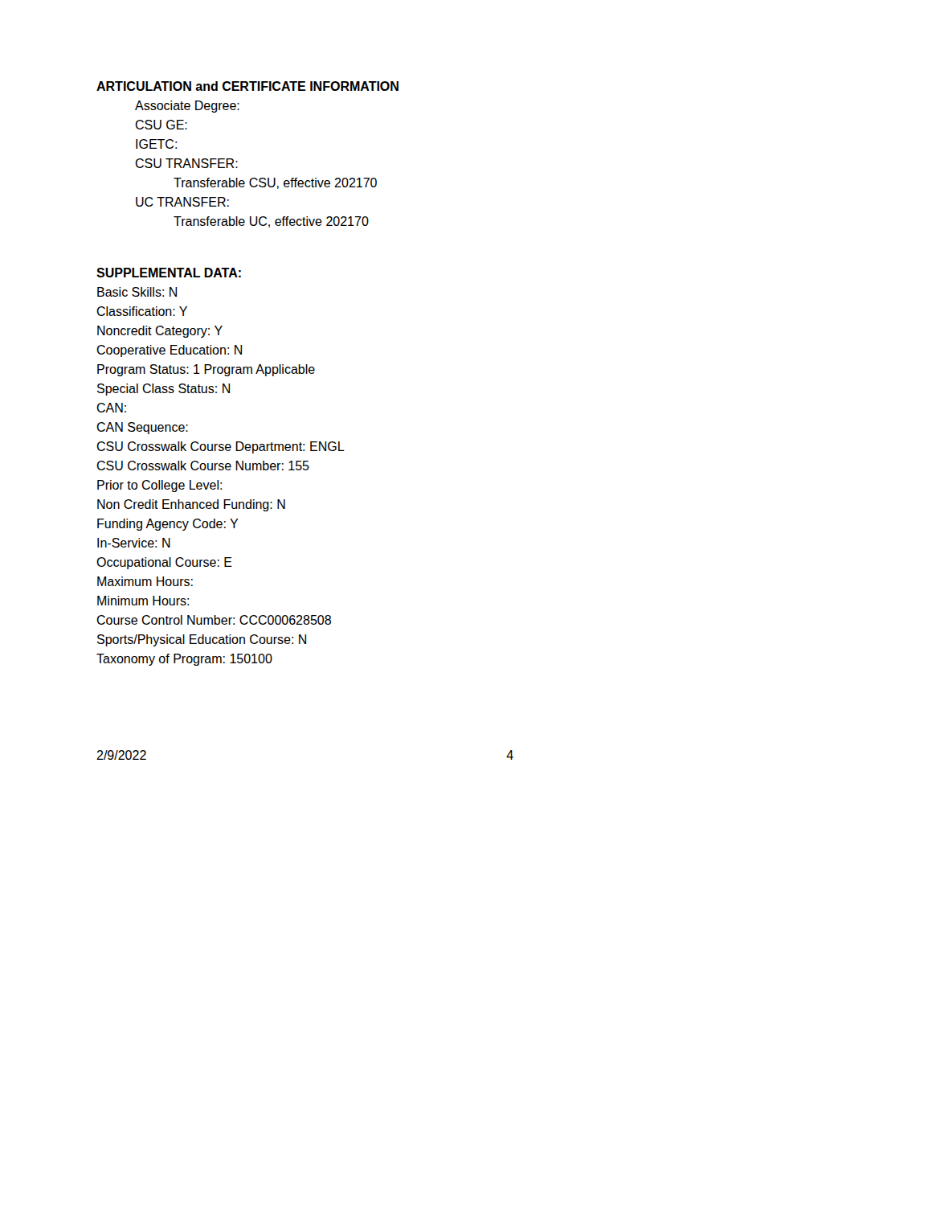ARTICULATION and CERTIFICATE INFORMATION
Associate Degree:
CSU GE:
IGETC:
CSU TRANSFER:
Transferable CSU, effective 202170
UC TRANSFER:
Transferable UC, effective 202170
SUPPLEMENTAL DATA:
Basic Skills: N
Classification: Y
Noncredit Category: Y
Cooperative Education: N
Program Status: 1 Program Applicable
Special Class Status: N
CAN:
CAN Sequence:
CSU Crosswalk Course Department: ENGL
CSU Crosswalk Course Number: 155
Prior to College Level:
Non Credit Enhanced Funding: N
Funding Agency Code: Y
In-Service: N
Occupational Course: E
Maximum Hours:
Minimum Hours:
Course Control Number: CCC000628508
Sports/Physical Education Course: N
Taxonomy of Program: 150100
2/9/2022 4